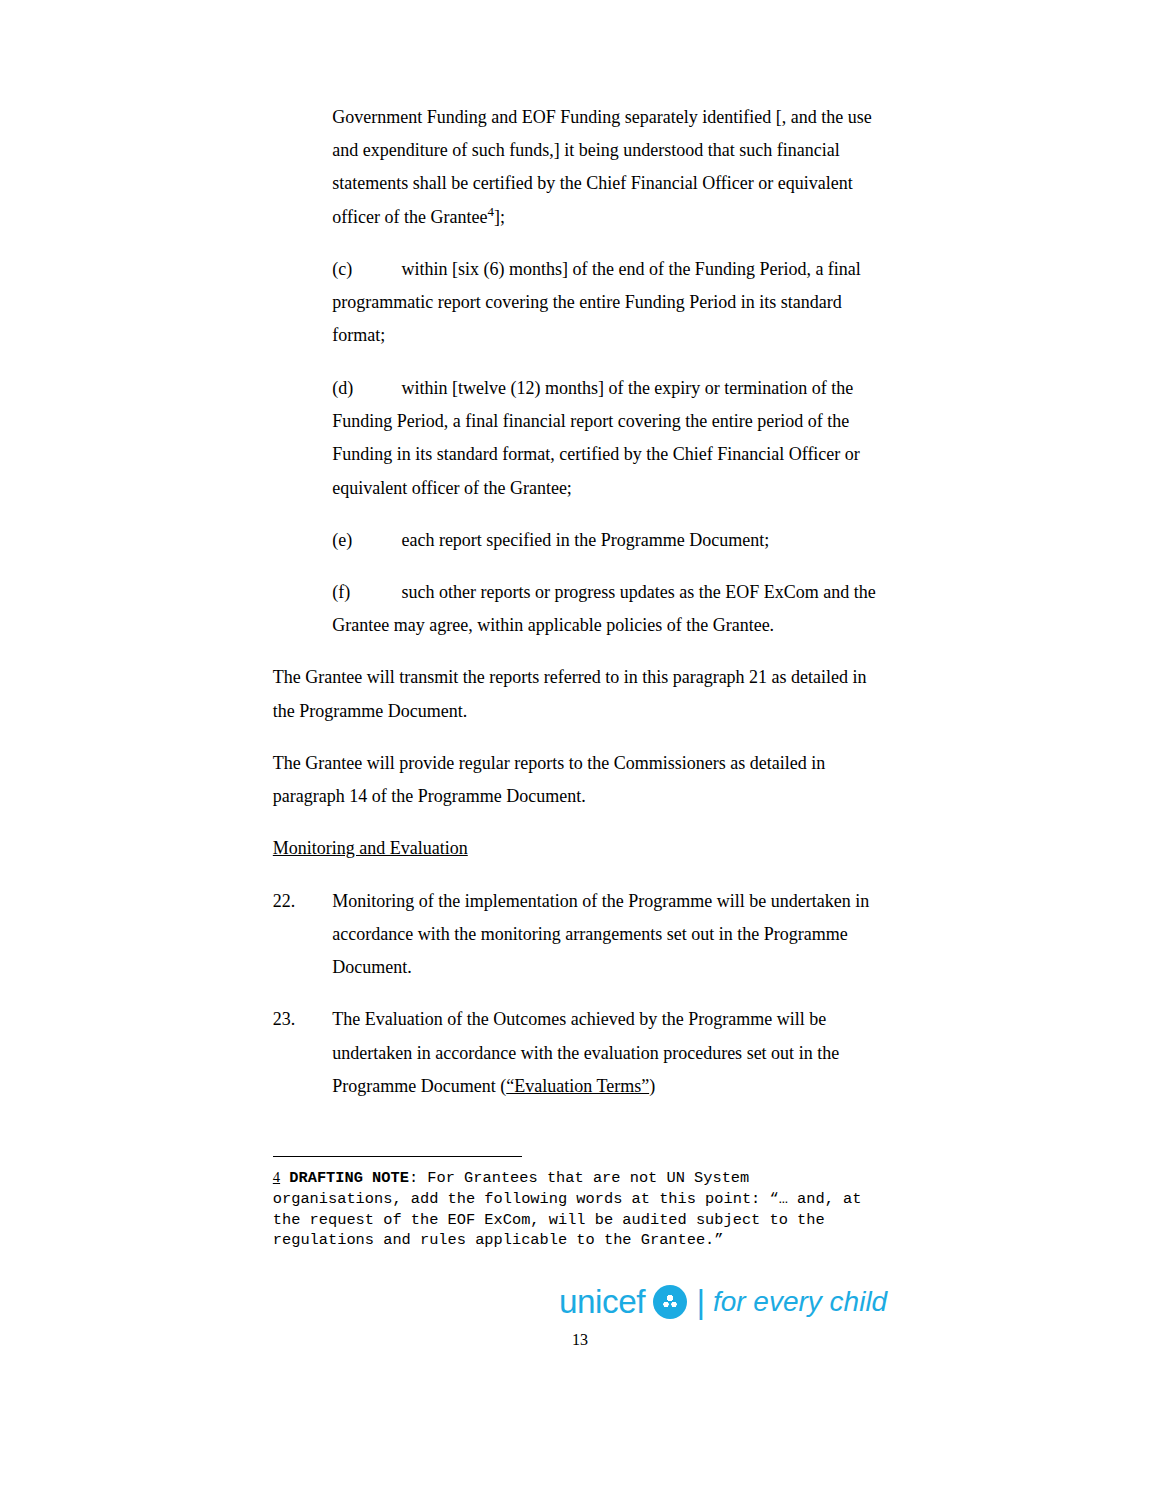Government Funding and EOF Funding separately identified [, and the use and expenditure of such funds,] it being understood that such financial statements shall be certified by the Chief Financial Officer or equivalent officer of the Grantee4];
(c) within [six (6) months] of the end of the Funding Period, a final programmatic report covering the entire Funding Period in its standard format;
(d) within [twelve (12) months] of the expiry or termination of the Funding Period, a final financial report covering the entire period of the Funding in its standard format, certified by the Chief Financial Officer or equivalent officer of the Grantee;
(e) each report specified in the Programme Document;
(f) such other reports or progress updates as the EOF ExCom and the Grantee may agree, within applicable policies of the Grantee.
The Grantee will transmit the reports referred to in this paragraph 21 as detailed in the Programme Document.
The Grantee will provide regular reports to the Commissioners as detailed in paragraph 14 of the Programme Document.
Monitoring and Evaluation
22. Monitoring of the implementation of the Programme will be undertaken in accordance with the monitoring arrangements set out in the Programme Document.
23. The Evaluation of the Outcomes achieved by the Programme will be undertaken in accordance with the evaluation procedures set out in the Programme Document (“Evaluation Terms”)
4 DRAFTING NOTE: For Grantees that are not UN System organisations, add the following words at this point: “… and, at the request of the EOF ExCom, will be audited subject to the regulations and rules applicable to the Grantee.”
unicef |for every child
13